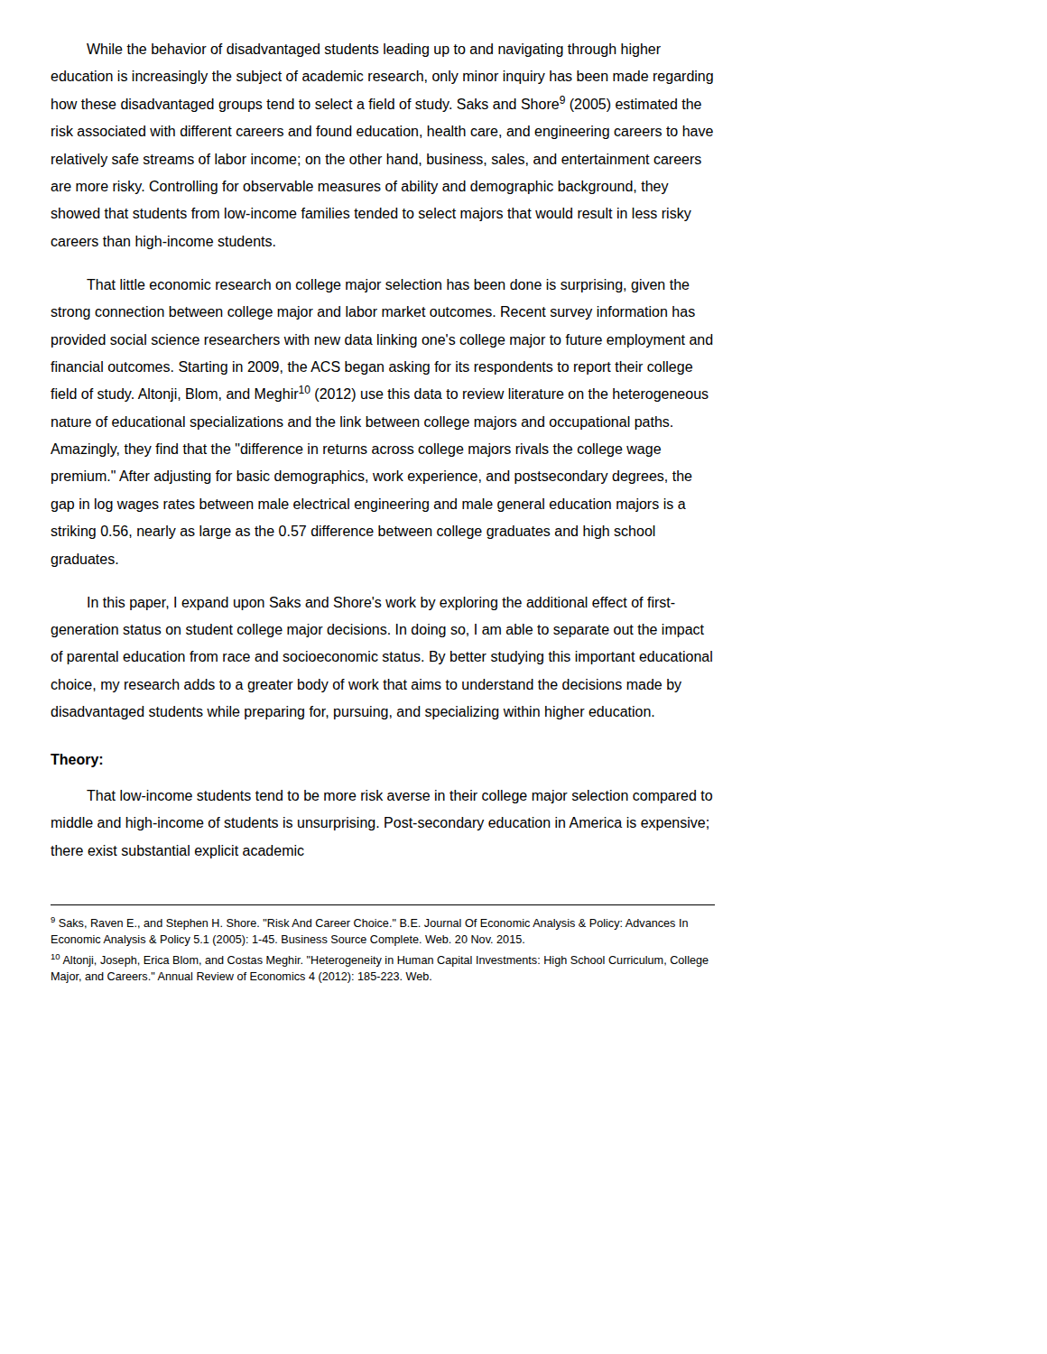While the behavior of disadvantaged students leading up to and navigating through higher education is increasingly the subject of academic research, only minor inquiry has been made regarding how these disadvantaged groups tend to select a field of study. Saks and Shore9 (2005) estimated the risk associated with different careers and found education, health care, and engineering careers to have relatively safe streams of labor income; on the other hand, business, sales, and entertainment careers are more risky. Controlling for observable measures of ability and demographic background, they showed that students from low-income families tended to select majors that would result in less risky careers than high-income students.
That little economic research on college major selection has been done is surprising, given the strong connection between college major and labor market outcomes. Recent survey information has provided social science researchers with new data linking one's college major to future employment and financial outcomes. Starting in 2009, the ACS began asking for its respondents to report their college field of study. Altonji, Blom, and Meghir10 (2012) use this data to review literature on the heterogeneous nature of educational specializations and the link between college majors and occupational paths. Amazingly, they find that the "difference in returns across college majors rivals the college wage premium." After adjusting for basic demographics, work experience, and postsecondary degrees, the gap in log wages rates between male electrical engineering and male general education majors is a striking 0.56, nearly as large as the 0.57 difference between college graduates and high school graduates.
In this paper, I expand upon Saks and Shore's work by exploring the additional effect of first-generation status on student college major decisions. In doing so, I am able to separate out the impact of parental education from race and socioeconomic status. By better studying this important educational choice, my research adds to a greater body of work that aims to understand the decisions made by disadvantaged students while preparing for, pursuing, and specializing within higher education.
Theory:
That low-income students tend to be more risk averse in their college major selection compared to middle and high-income of students is unsurprising. Post-secondary education in America is expensive; there exist substantial explicit academic
9 Saks, Raven E., and Stephen H. Shore. "Risk And Career Choice." B.E. Journal Of Economic Analysis & Policy: Advances In Economic Analysis & Policy 5.1 (2005): 1-45. Business Source Complete. Web. 20 Nov. 2015.
10 Altonji, Joseph, Erica Blom, and Costas Meghir. "Heterogeneity in Human Capital Investments: High School Curriculum, College Major, and Careers." Annual Review of Economics 4 (2012): 185-223. Web.